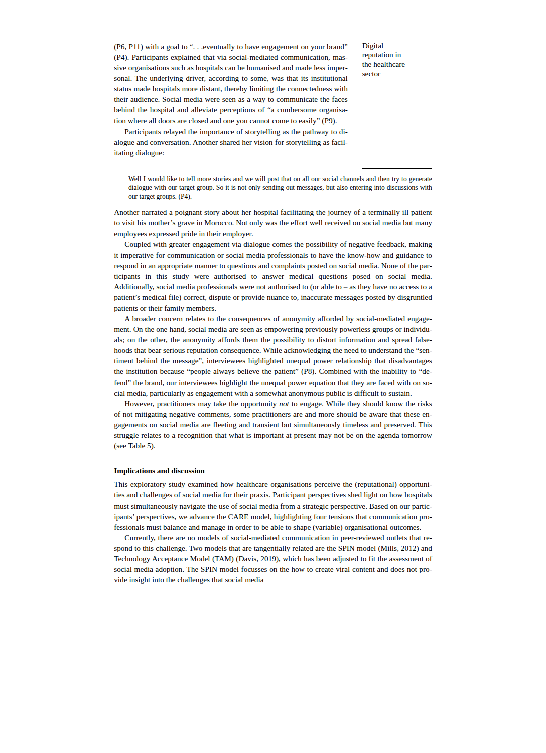Digital
reputation in
the healthcare
sector
(P6, P11) with a goal to “. . .eventually to have engagement on your brand” (P4). Participants explained that via social-mediated communication, massive organisations such as hospitals can be humanised and made less impersonal. The underlying driver, according to some, was that its institutional status made hospitals more distant, thereby limiting the connectedness with their audience. Social media were seen as a way to communicate the faces behind the hospital and alleviate perceptions of “a cumbersome organisation where all doors are closed and one you cannot come to easily” (P9).
Participants relayed the importance of storytelling as the pathway to dialogue and conversation. Another shared her vision for storytelling as facilitating dialogue:
Well I would like to tell more stories and we will post that on all our social channels and then try to generate dialogue with our target group. So it is not only sending out messages, but also entering into discussions with our target groups. (P4).
Another narrated a poignant story about her hospital facilitating the journey of a terminally ill patient to visit his mother’s grave in Morocco. Not only was the effort well received on social media but many employees expressed pride in their employer.
Coupled with greater engagement via dialogue comes the possibility of negative feedback, making it imperative for communication or social media professionals to have the know-how and guidance to respond in an appropriate manner to questions and complaints posted on social media. None of the participants in this study were authorised to answer medical questions posed on social media. Additionally, social media professionals were not authorised to (or able to – as they have no access to a patient’s medical file) correct, dispute or provide nuance to, inaccurate messages posted by disgruntled patients or their family members.
A broader concern relates to the consequences of anonymity afforded by social-mediated engagement. On the one hand, social media are seen as empowering previously powerless groups or individuals; on the other, the anonymity affords them the possibility to distort information and spread falsehoods that bear serious reputation consequence. While acknowledging the need to understand the “sentiment behind the message”, interviewees highlighted unequal power relationship that disadvantages the institution because “people always believe the patient” (P8). Combined with the inability to “defend” the brand, our interviewees highlight the unequal power equation that they are faced with on social media, particularly as engagement with a somewhat anonymous public is difficult to sustain.
However, practitioners may take the opportunity not to engage. While they should know the risks of not mitigating negative comments, some practitioners are and more should be aware that these engagements on social media are fleeting and transient but simultaneously timeless and preserved. This struggle relates to a recognition that what is important at present may not be on the agenda tomorrow (see Table 5).
Implications and discussion
This exploratory study examined how healthcare organisations perceive the (reputational) opportunities and challenges of social media for their praxis. Participant perspectives shed light on how hospitals must simultaneously navigate the use of social media from a strategic perspective. Based on our participants’ perspectives, we advance the CARE model, highlighting four tensions that communication professionals must balance and manage in order to be able to shape (variable) organisational outcomes.
Currently, there are no models of social-mediated communication in peer-reviewed outlets that respond to this challenge. Two models that are tangentially related are the SPIN model (Mills, 2012) and Technology Acceptance Model (TAM) (Davis, 2019), which has been adjusted to fit the assessment of social media adoption. The SPIN model focusses on the how to create viral content and does not provide insight into the challenges that social media